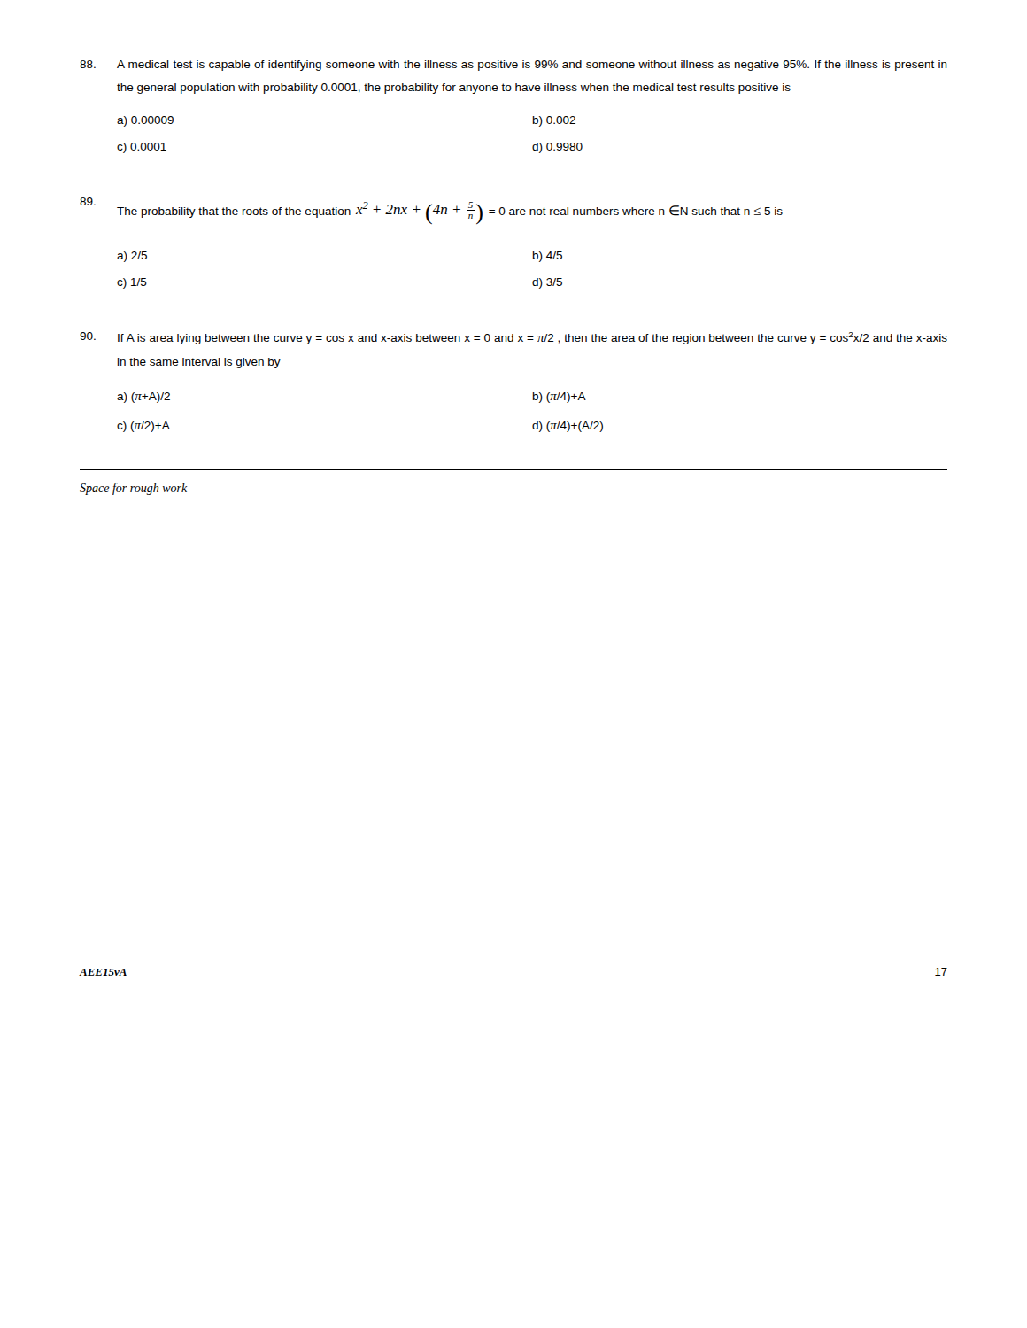88.
A medical test is capable of identifying someone with the illness as positive is 99% and someone without illness as negative 95%. If the illness is present in the general population with probability 0.0001, the probability for anyone to have illness when the medical test results positive is
| a) 0.00009 | b) 0.002 |
| c) 0.0001 | d) 0.9980 |
89.
The probability that the roots of the equation x2 + 2nx + (4n + 5 n) = 0 are not real numbers where n ∈N such that n ≤ 5 is
| a) 2/5 | b) 4/5 |
| c) 1/5 | d) 3/5 |
90.
If A is area lying between the curve y = cos x and x-axis between x = 0 and x = π/2 , then the area of the region between the curve y = cos2x/2 and the x-axis in the same interval is given by
| a) ( π +A)/2 | b) ( π /4)+A |
| c) ( π /2)+A | d) ( π /4)+(A/2) |
Space for rough work
AEE15vA 17